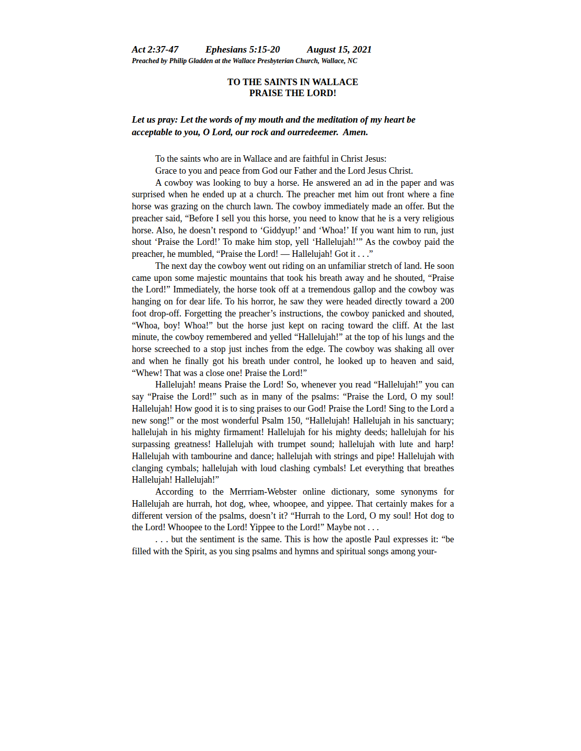Act 2:37-47 Ephesians 5:15-20 August 15, 2021
Preached by Philip Gladden at the Wallace Presbyterian Church, Wallace, NC
TO THE SAINTS IN WALLACE
PRAISE THE LORD!
Let us pray: Let the words of my mouth and the meditation of my heart be acceptable to you, O Lord, our rock and ourredeemer. Amen.
To the saints who are in Wallace and are faithful in Christ Jesus:
Grace to you and peace from God our Father and the Lord Jesus Christ.
A cowboy was looking to buy a horse. He answered an ad in the paper and was surprised when he ended up at a church. The preacher met him out front where a fine horse was grazing on the church lawn. The cowboy immediately made an offer. But the preacher said, “Before I sell you this horse, you need to know that he is a very religious horse. Also, he doesn’t respond to ‘Giddyup!’ and ‘Whoa!’ If you want him to run, just shout ‘Praise the Lord!’ To make him stop, yell ‘Hallelujah!’” As the cowboy paid the preacher, he mumbled, “Praise the Lord! — Hallelujah! Got it . . .”
The next day the cowboy went out riding on an unfamiliar stretch of land. He soon came upon some majestic mountains that took his breath away and he shouted, “Praise the Lord!” Immediately, the horse took off at a tremendous gallop and the cowboy was hanging on for dear life. To his horror, he saw they were headed directly toward a 200 foot drop-off. Forgetting the preacher’s instructions, the cowboy panicked and shouted, “Whoa, boy! Whoa!” but the horse just kept on racing toward the cliff. At the last minute, the cowboy remembered and yelled “Hallelujah!” at the top of his lungs and the horse screeched to a stop just inches from the edge. The cowboy was shaking all over and when he finally got his breath under control, he looked up to heaven and said, “Whew! That was a close one! Praise the Lord!”
Hallelujah! means Praise the Lord! So, whenever you read “Hallelujah!” you can say “Praise the Lord!” such as in many of the psalms: “Praise the Lord, O my soul! Hallelujah! How good it is to sing praises to our God! Praise the Lord! Sing to the Lord a new song!” or the most wonderful Psalm 150, “Hallelujah! Hallelujah in his sanctuary; hallelujah in his mighty firmament! Hallelujah for his mighty deeds; hallelujah for his surpassing greatness! Hallelujah with trumpet sound; hallelujah with lute and harp! Hallelujah with tambourine and dance; hallelujah with strings and pipe! Hallelujah with clanging cymbals; hallelujah with loud clashing cymbals! Let everything that breathes Hallelujah! Hallelujah!”
According to the Merrriam-Webster online dictionary, some synonyms for Hallelujah are hurrah, hot dog, whee, whoopee, and yippee. That certainly makes for a different version of the psalms, doesn’t it? “Hurrah to the Lord, O my soul! Hot dog to the Lord! Whoopee to the Lord! Yippee to the Lord!” Maybe not . . .
. . . but the sentiment is the same. This is how the apostle Paul expresses it: “be filled with the Spirit, as you sing psalms and hymns and spiritual songs among your-